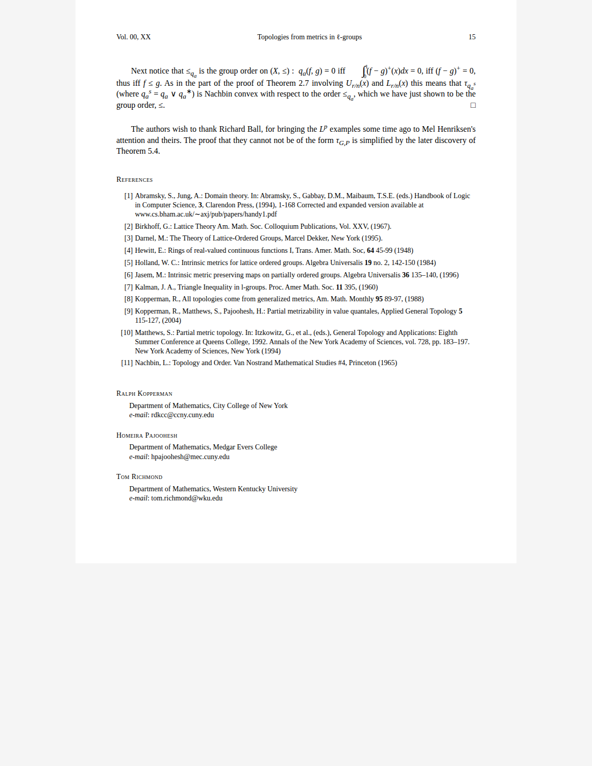Vol. 00, XX Topologies from metrics in ℓ-groups 15
Next notice that ≤qa is the group order on (X, ≤) : qa(f, g) = 0 iff 1∫0(f − g)+(x)dx = 0, iff (f − g)+ = 0, thus iff f ≤ g. As in the part of the proof of Theorem 2.7 involving Ur/n(x) and Lr/n(x) this means that τqas (where qas = qa ∨ qa∗) is Nachbin convex with respect to the order ≤qa, which we have just shown to be the group order, ≤.□
The authors wish to thank Richard Ball, for bringing the Lp examples some time ago to Mel Henriksen's attention and theirs. The proof that they cannot not be of the form τG,P is simplified by the later discovery of Theorem 5.4.
References
[1] Abramsky, S., Jung, A.: Domain theory. In: Abramsky, S., Gabbay, D.M., Maibaum, T.S.E. (eds.) Handbook of Logic in Computer Science, 3, Clarendon Press, (1994), 1-168 Corrected and expanded version available at
www.cs.bham.ac.uk/∼axj/pub/papers/handy1.pdf
[2] Birkhoff, G.: Lattice Theory Am. Math. Soc. Colloquium Publications, Vol. XXV, (1967).
[3] Darnel, M.: The Theory of Lattice-Ordered Groups, Marcel Dekker, New York (1995).
[4] Hewitt, E.: Rings of real-valued continuous functions I, Trans. Amer. Math. Soc, 64 45-99 (1948)
[5] Holland, W. C.: Intrinsic metrics for lattice ordered groups. Algebra Universalis 19 no. 2, 142-150 (1984)
[6] Jasem, M.: Intrinsic metric preserving maps on partially ordered groups. Algebra Universalis 36 135–140, (1996)
[7] Kalman, J. A., Triangle Inequality in l-groups. Proc. Amer Math. Soc. 11 395, (1960)
[8] Kopperman, R., All topologies come from generalized metrics, Am. Math. Monthly 95 89-97, (1988)
[9] Kopperman, R., Matthews, S., Pajoohesh, H.: Partial metrizability in value quantales, Applied General Topology 5 115-127, (2004)
[10] Matthews, S.: Partial metric topology. In: Itzkowitz, G., et al., (eds.), General Topology and Applications: Eighth Summer Conference at Queens College, 1992. Annals of the New York Academy of Sciences, vol. 728, pp. 183–197. New York Academy of Sciences, New York (1994)
[11] Nachbin, L.: Topology and Order. Van Nostrand Mathematical Studies #4, Princeton (1965)
Ralph Kopperman
Department of Mathematics, City College of New York
e-mail: rdkcc@ccny.cuny.edu
Homeira Pajoohesh
Department of Mathematics, Medgar Evers College
e-mail: hpajoohesh@mec.cuny.edu
Tom Richmond
Department of Mathematics, Western Kentucky University
e-mail: tom.richmond@wku.edu